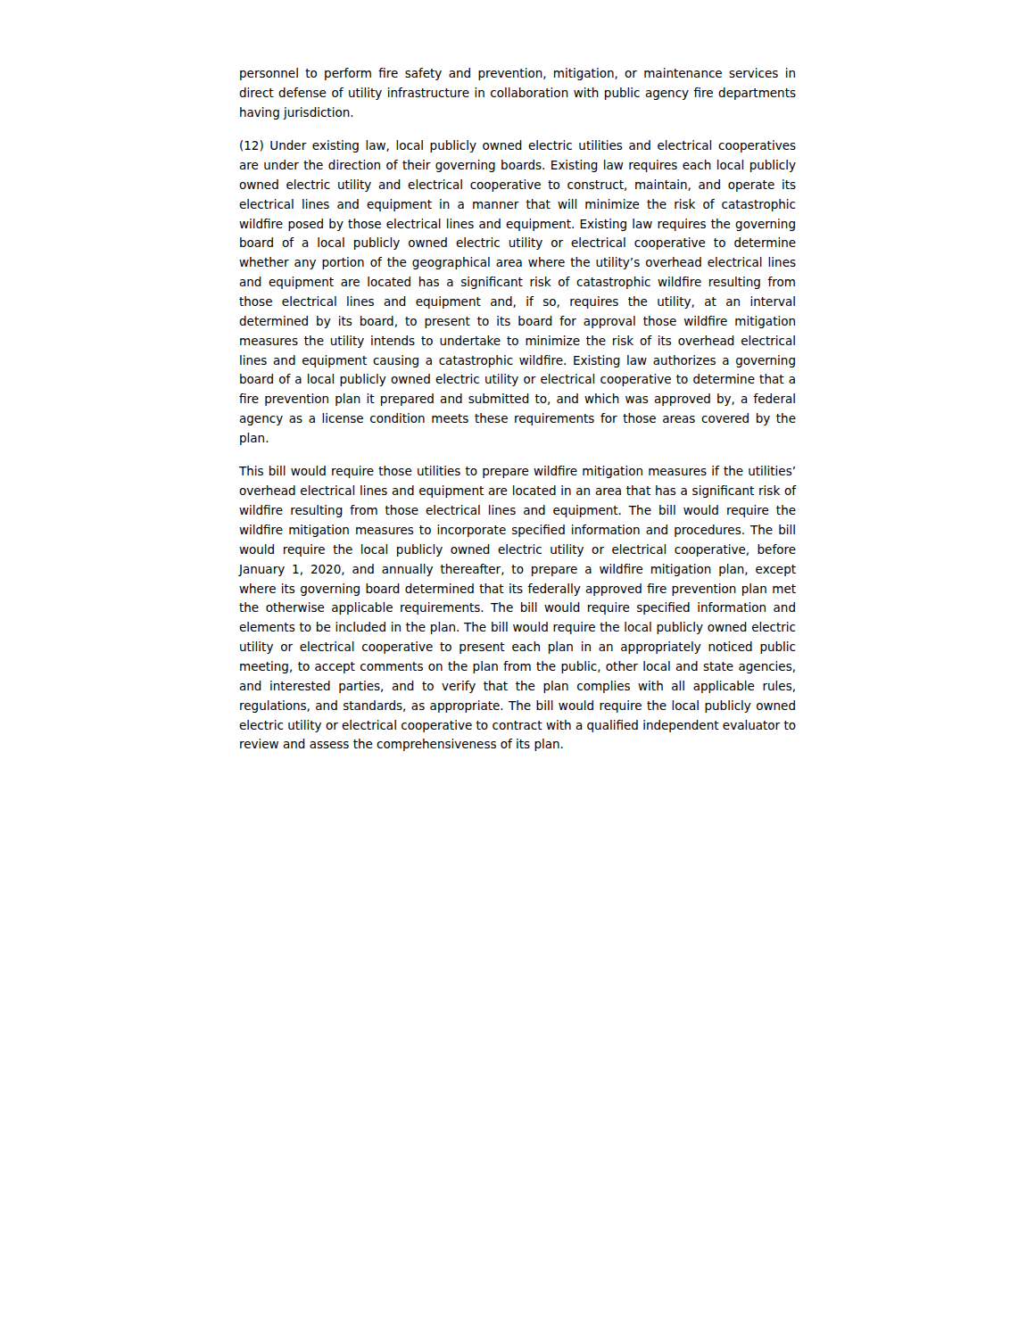personnel to perform fire safety and prevention, mitigation, or maintenance services in direct defense of utility infrastructure in collaboration with public agency fire departments having jurisdiction.
(12) Under existing law, local publicly owned electric utilities and electrical cooperatives are under the direction of their governing boards. Existing law requires each local publicly owned electric utility and electrical cooperative to construct, maintain, and operate its electrical lines and equipment in a manner that will minimize the risk of catastrophic wildfire posed by those electrical lines and equipment. Existing law requires the governing board of a local publicly owned electric utility or electrical cooperative to determine whether any portion of the geographical area where the utility’s overhead electrical lines and equipment are located has a significant risk of catastrophic wildfire resulting from those electrical lines and equipment and, if so, requires the utility, at an interval determined by its board, to present to its board for approval those wildfire mitigation measures the utility intends to undertake to minimize the risk of its overhead electrical lines and equipment causing a catastrophic wildfire. Existing law authorizes a governing board of a local publicly owned electric utility or electrical cooperative to determine that a fire prevention plan it prepared and submitted to, and which was approved by, a federal agency as a license condition meets these requirements for those areas covered by the plan.
This bill would require those utilities to prepare wildfire mitigation measures if the utilities’ overhead electrical lines and equipment are located in an area that has a significant risk of wildfire resulting from those electrical lines and equipment. The bill would require the wildfire mitigation measures to incorporate specified information and procedures. The bill would require the local publicly owned electric utility or electrical cooperative, before January 1, 2020, and annually thereafter, to prepare a wildfire mitigation plan, except where its governing board determined that its federally approved fire prevention plan met the otherwise applicable requirements. The bill would require specified information and elements to be included in the plan. The bill would require the local publicly owned electric utility or electrical cooperative to present each plan in an appropriately noticed public meeting, to accept comments on the plan from the public, other local and state agencies, and interested parties, and to verify that the plan complies with all applicable rules, regulations, and standards, as appropriate. The bill would require the local publicly owned electric utility or electrical cooperative to contract with a qualified independent evaluator to review and assess the comprehensiveness of its plan.